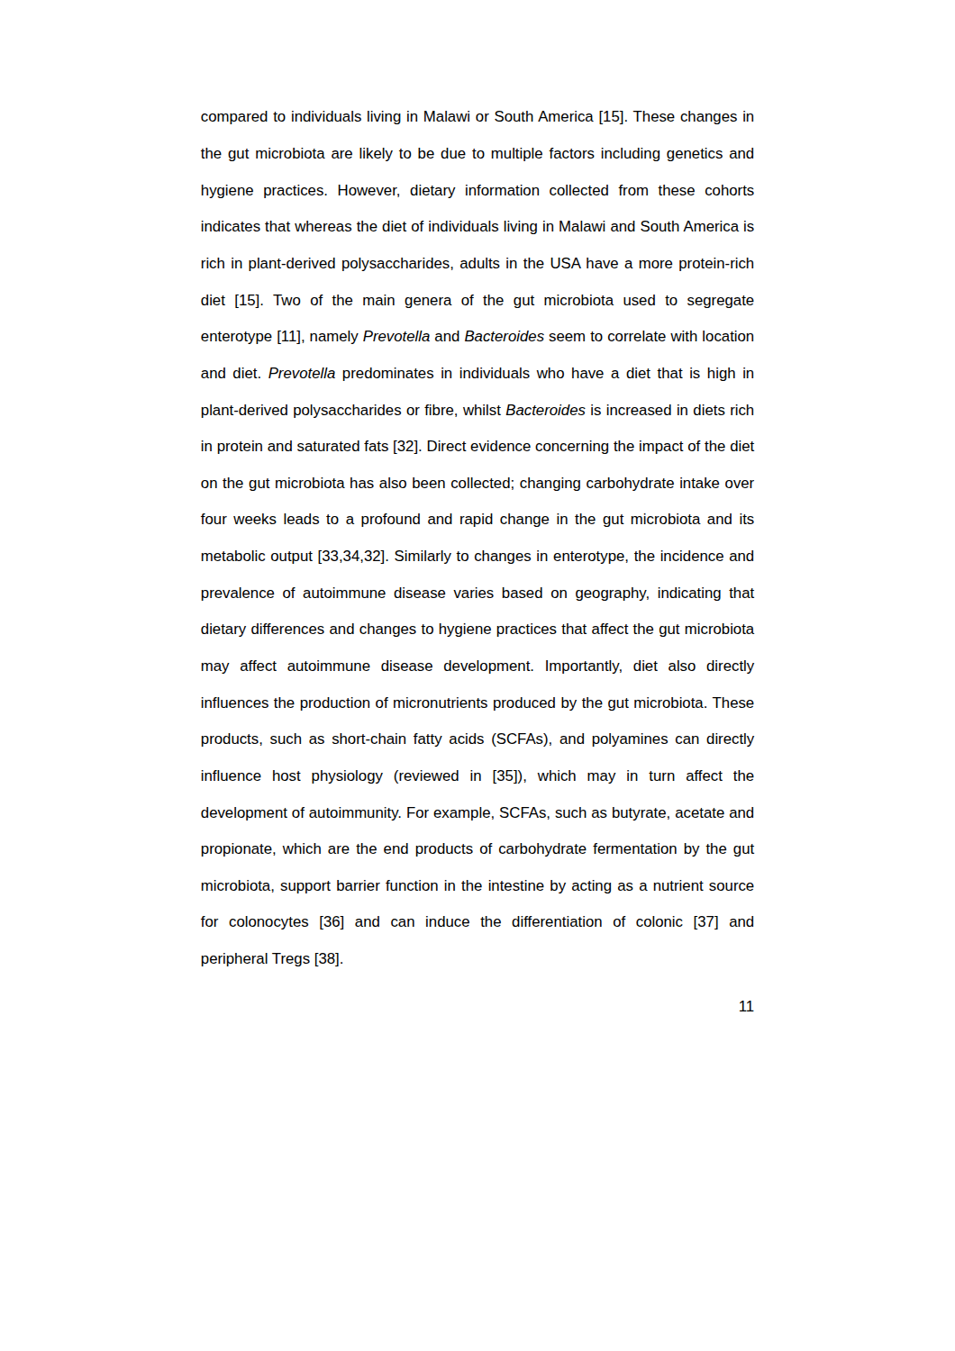compared to individuals living in Malawi or South America [15]. These changes in the gut microbiota are likely to be due to multiple factors including genetics and hygiene practices. However, dietary information collected from these cohorts indicates that whereas the diet of individuals living in Malawi and South America is rich in plant-derived polysaccharides, adults in the USA have a more protein-rich diet [15]. Two of the main genera of the gut microbiota used to segregate enterotype [11], namely Prevotella and Bacteroides seem to correlate with location and diet. Prevotella predominates in individuals who have a diet that is high in plant-derived polysaccharides or fibre, whilst Bacteroides is increased in diets rich in protein and saturated fats [32]. Direct evidence concerning the impact of the diet on the gut microbiota has also been collected; changing carbohydrate intake over four weeks leads to a profound and rapid change in the gut microbiota and its metabolic output [33,34,32]. Similarly to changes in enterotype, the incidence and prevalence of autoimmune disease varies based on geography, indicating that dietary differences and changes to hygiene practices that affect the gut microbiota may affect autoimmune disease development. Importantly, diet also directly influences the production of micronutrients produced by the gut microbiota. These products, such as short-chain fatty acids (SCFAs), and polyamines can directly influence host physiology (reviewed in [35]), which may in turn affect the development of autoimmunity. For example, SCFAs, such as butyrate, acetate and propionate, which are the end products of carbohydrate fermentation by the gut microbiota, support barrier function in the intestine by acting as a nutrient source for colonocytes [36] and can induce the differentiation of colonic [37] and peripheral Tregs [38].
11